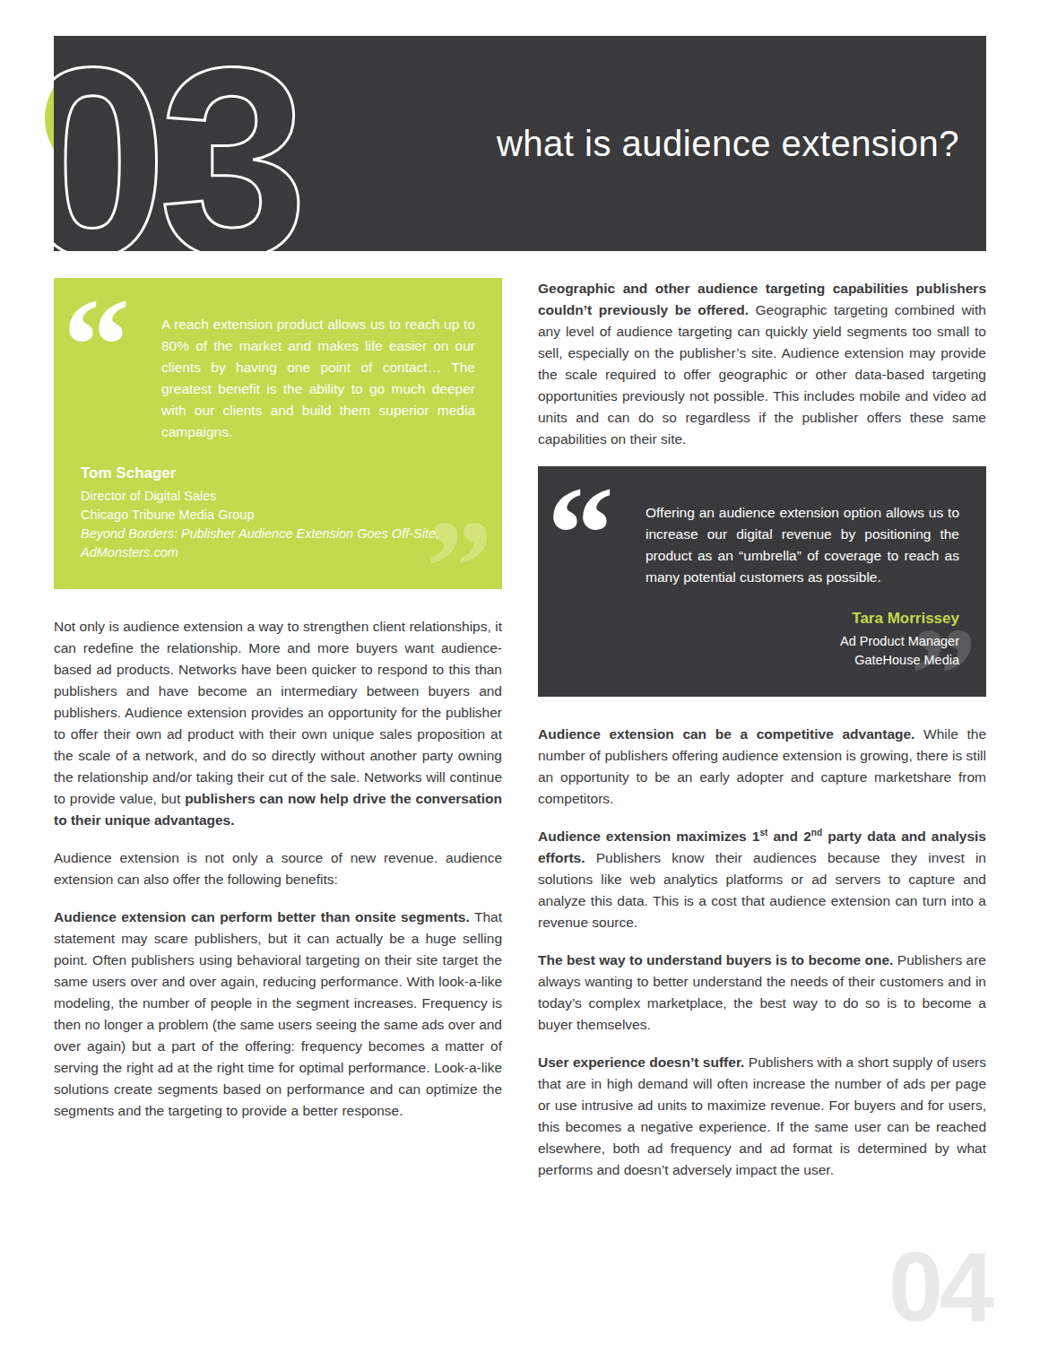03
what is audience extension?
“ ”
A reach extension product allows us to reach up to 80% of the market and makes life easier on our clients by having one point of contact… The greatest benefit is the ability to go much deeper with our clients and build them superior media campaigns.
Tom Schager Director of Digital Sales Chicago Tribune Media Group Beyond Borders: Publisher Audience Extension Goes Off-Site, AdMonsters.com
Not only is audience extension a way to strengthen client relationships, it can redefine the relationship. More and more buyers want audience-based ad products. Networks have been quicker to respond to this than publishers and have become an intermediary between buyers and publishers. Audience extension provides an opportunity for the publisher to offer their own ad product with their own unique sales proposition at the scale of a network, and do so directly without another party owning the relationship and/or taking their cut of the sale. Networks will continue to provide value, but publishers can now help drive the conversation to their unique advantages.
Audience extension is not only a source of new revenue. audience extension can also offer the following benefits:
Audience extension can perform better than onsite segments. That statement may scare publishers, but it can actually be a huge selling point. Often publishers using behavioral targeting on their site target the same users over and over again, reducing performance. With look-a-like modeling, the number of people in the segment increases. Frequency is then no longer a problem (the same users seeing the same ads over and over again) but a part of the offering: frequency becomes a matter of serving the right ad at the right time for optimal performance. Look-a-like solutions create segments based on performance and can optimize the segments and the targeting to provide a better response.
Geographic and other audience targeting capabilities publishers couldn’t previously be offered. Geographic targeting combined with any level of audience targeting can quickly yield segments too small to sell, especially on the publisher’s site. Audience extension may provide the scale required to offer geographic or other data-based targeting opportunities previously not possible. This includes mobile and video ad units and can do so regardless if the publisher offers these same capabilities on their site.
“ ”
Offering an audience extension option allows us to increase our digital revenue by positioning the product as an “umbrella” of coverage to reach as many potential customers as possible.
Tara Morrissey Ad Product Manager GateHouse Media
Audience extension can be a competitive advantage. While the number of publishers offering audience extension is growing, there is still an opportunity to be an early adopter and capture marketshare from competitors.
Audience extension maximizes 1st and 2nd party data and analysis efforts. Publishers know their audiences because they invest in solutions like web analytics platforms or ad servers to capture and analyze this data. This is a cost that audience extension can turn into a revenue source.
The best way to understand buyers is to become one. Publishers are always wanting to better understand the needs of their customers and in today’s complex marketplace, the best way to do so is to become a buyer themselves.
User experience doesn’t suffer. Publishers with a short supply of users that are in high demand will often increase the number of ads per page or use intrusive ad units to maximize revenue. For buyers and for users, this becomes a negative experience. If the same user can be reached elsewhere, both ad frequency and ad format is determined by what performs and doesn’t adversely impact the user.
04